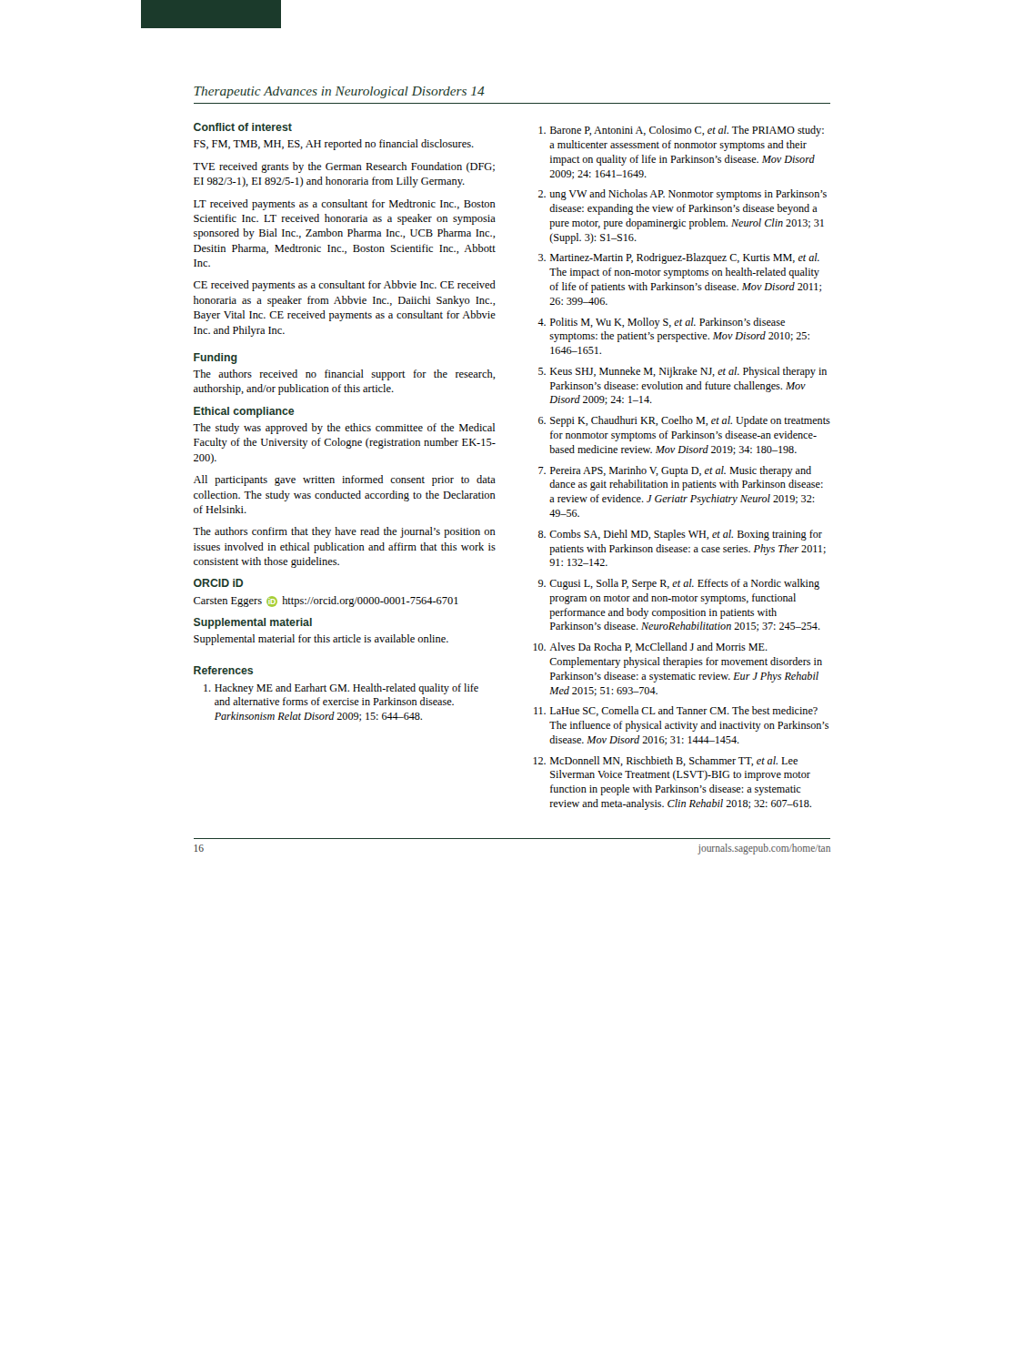Therapeutic Advances in Neurological Disorders 14
Conflict of interest
FS, FM, TMB, MH, ES, AH reported no financial disclosures.
TVE received grants by the German Research Foundation (DFG; EI 982/3-1), EI 892/5-1) and honoraria from Lilly Germany.
LT received payments as a consultant for Medtronic Inc., Boston Scientific Inc. LT received honoraria as a speaker on symposia sponsored by Bial Inc., Zambon Pharma Inc., UCB Pharma Inc., Desitin Pharma, Medtronic Inc., Boston Scientific Inc., Abbott Inc.
CE received payments as a consultant for Abbvie Inc. CE received honoraria as a speaker from Abbvie Inc., Daiichi Sankyo Inc., Bayer Vital Inc. CE received payments as a consultant for Abbvie Inc. and Philyra Inc.
Funding
The authors received no financial support for the research, authorship, and/or publication of this article.
Ethical compliance
The study was approved by the ethics committee of the Medical Faculty of the University of Cologne (registration number EK-15-200).
All participants gave written informed consent prior to data collection. The study was conducted according to the Declaration of Helsinki.
The authors confirm that they have read the journal’s position on issues involved in ethical publication and affirm that this work is consistent with those guidelines.
ORCID iD
Carsten Eggers iD https://orcid.org/0000-0001-7564-6701
Supplemental material
Supplemental material for this article is available online.
References
Hackney ME and Earhart GM. Health-related quality of life and alternative forms of exercise in Parkinson disease. Parkinsonism Relat Disord 2009; 15: 644–648.
Barone P, Antonini A, Colosimo C, et al. The PRIAMO study: a multicenter assessment of nonmotor symptoms and their impact on quality of life in Parkinson’s disease. Mov Disord 2009; 24: 1641–1649.
ung VW and Nicholas AP. Nonmotor symptoms in Parkinson’s disease: expanding the view of Parkinson’s disease beyond a pure motor, pure dopaminergic problem. Neurol Clin 2013; 31 (Suppl. 3): S1–S16.
Martinez-Martin P, Rodriguez-Blazquez C, Kurtis MM, et al. The impact of non-motor symptoms on health-related quality of life of patients with Parkinson’s disease. Mov Disord 2011; 26: 399–406.
Politis M, Wu K, Molloy S, et al. Parkinson’s disease symptoms: the patient’s perspective. Mov Disord 2010; 25: 1646–1651.
Keus SHJ, Munneke M, Nijkrake NJ, et al. Physical therapy in Parkinson’s disease: evolution and future challenges. Mov Disord 2009; 24: 1–14.
Seppi K, Chaudhuri KR, Coelho M, et al. Update on treatments for nonmotor symptoms of Parkinson’s disease-an evidence-based medicine review. Mov Disord 2019; 34: 180–198.
Pereira APS, Marinho V, Gupta D, et al. Music therapy and dance as gait rehabilitation in patients with Parkinson disease: a review of evidence. J Geriatr Psychiatry Neurol 2019; 32: 49–56.
Combs SA, Diehl MD, Staples WH, et al. Boxing training for patients with Parkinson disease: a case series. Phys Ther 2011; 91: 132–142.
Cugusi L, Solla P, Serpe R, et al. Effects of a Nordic walking program on motor and non-motor symptoms, functional performance and body composition in patients with Parkinson’s disease. NeuroRehabilitation 2015; 37: 245–254.
Alves Da Rocha P, McClelland J and Morris ME. Complementary physical therapies for movement disorders in Parkinson’s disease: a systematic review. Eur J Phys Rehabil Med 2015; 51: 693–704.
LaHue SC, Comella CL and Tanner CM. The best medicine? The influence of physical activity and inactivity on Parkinson’s disease. Mov Disord 2016; 31: 1444–1454.
McDonnell MN, Rischbieth B, Schammer TT, et al. Lee Silverman Voice Treatment (LSVT)-BIG to improve motor function in people with Parkinson’s disease: a systematic review and meta-analysis. Clin Rehabil 2018; 32: 607–618.
16 journals.sagepub.com/home/tan